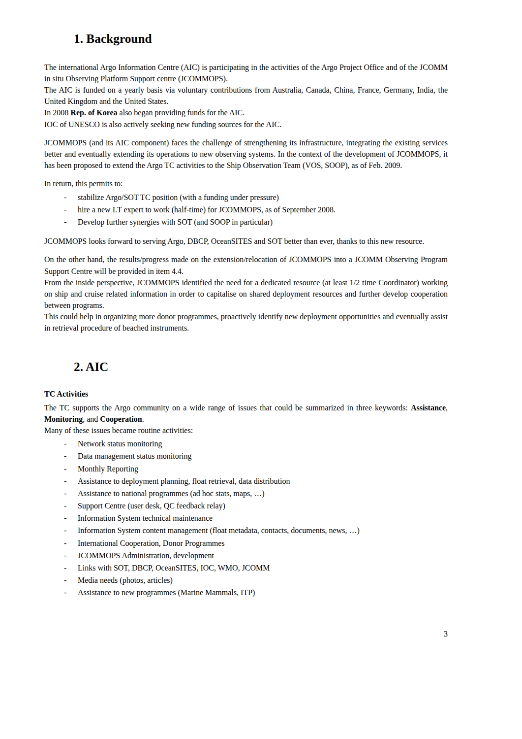1. Background
The international Argo Information Centre (AIC) is participating in the activities of the Argo Project Office and of the JCOMM in situ Observing Platform Support centre (JCOMMOPS).
The AIC is funded on a yearly basis via voluntary contributions from Australia, Canada, China, France, Germany, India, the United Kingdom and the United States.
In 2008 Rep. of Korea also began providing funds for the AIC.
IOC of UNESCO is also actively seeking new funding sources for the AIC.
JCOMMOPS (and its AIC component) faces the challenge of strengthening its infrastructure, integrating the existing services better and eventually extending its operations to new observing systems. In the context of the development of JCOMMOPS, it has been proposed to extend the Argo TC activities to the Ship Observation Team (VOS, SOOP), as of Feb. 2009.
In return, this permits to:
stabilize Argo/SOT TC position (with a funding under pressure)
hire a new I.T expert to work (half-time) for JCOMMOPS, as of September 2008.
Develop further synergies with SOT (and SOOP in particular)
JCOMMOPS looks forward to serving Argo, DBCP, OceanSITES and SOT better than ever, thanks to this new resource.
On the other hand, the results/progress made on the extension/relocation of JCOMMOPS into a JCOMM Observing Program Support Centre will be provided in item 4.4.
From the inside perspective, JCOMMOPS identified the need for a dedicated resource (at least 1/2 time Coordinator) working on ship and cruise related information in order to capitalise on shared deployment resources and further develop cooperation between programs.
This could help in organizing more donor programmes, proactively identify new deployment opportunities and eventually assist in retrieval procedure of beached instruments.
2. AIC
TC Activities
The TC supports the Argo community on a wide range of issues that could be summarized in three keywords: Assistance, Monitoring, and Cooperation.
Many of these issues became routine activities:
Network status monitoring
Data management status monitoring
Monthly Reporting
Assistance to deployment planning, float retrieval, data distribution
Assistance to national programmes (ad hoc stats, maps, …)
Support Centre (user desk, QC feedback relay)
Information System technical maintenance
Information System content management (float metadata, contacts, documents, news, …)
International Cooperation, Donor Programmes
JCOMMOPS Administration, development
Links with SOT, DBCP, OceanSITES, IOC, WMO, JCOMM
Media needs (photos, articles)
Assistance to new programmes (Marine Mammals, ITP)
3